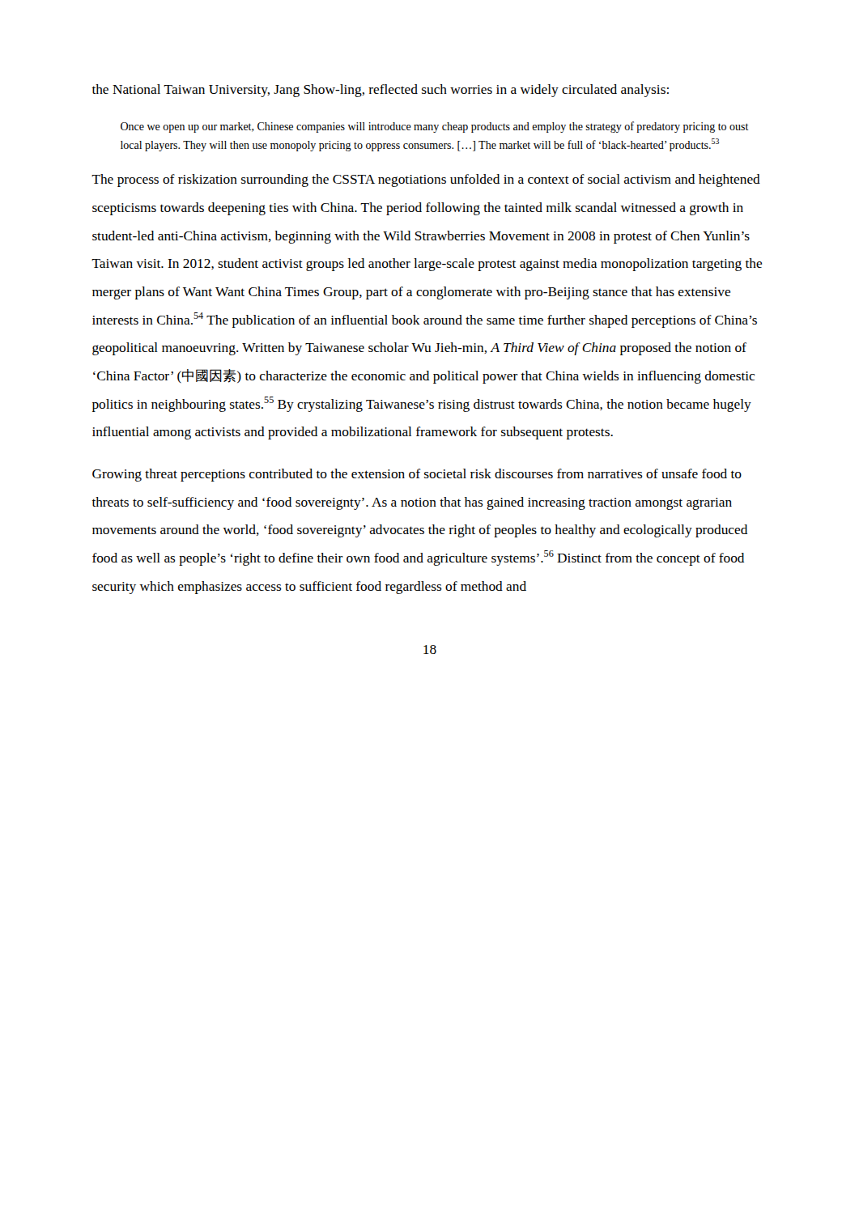the National Taiwan University, Jang Show-ling, reflected such worries in a widely circulated analysis:
Once we open up our market, Chinese companies will introduce many cheap products and employ the strategy of predatory pricing to oust local players. They will then use monopoly pricing to oppress consumers. […] The market will be full of ‘black-hearted’ products.53
The process of riskization surrounding the CSSTA negotiations unfolded in a context of social activism and heightened scepticisms towards deepening ties with China. The period following the tainted milk scandal witnessed a growth in student-led anti-China activism, beginning with the Wild Strawberries Movement in 2008 in protest of Chen Yunlin’s Taiwan visit. In 2012, student activist groups led another large-scale protest against media monopolization targeting the merger plans of Want Want China Times Group, part of a conglomerate with pro-Beijing stance that has extensive interests in China.54 The publication of an influential book around the same time further shaped perceptions of China’s geopolitical manoeuvring. Written by Taiwanese scholar Wu Jieh-min, A Third View of China proposed the notion of ‘China Factor’ (中國因素) to characterize the economic and political power that China wields in influencing domestic politics in neighbouring states.55 By crystalizing Taiwanese’s rising distrust towards China, the notion became hugely influential among activists and provided a mobilizational framework for subsequent protests.
Growing threat perceptions contributed to the extension of societal risk discourses from narratives of unsafe food to threats to self-sufficiency and ‘food sovereignty’. As a notion that has gained increasing traction amongst agrarian movements around the world, ‘food sovereignty’ advocates the right of peoples to healthy and ecologically produced food as well as people’s ‘right to define their own food and agriculture systems’.56 Distinct from the concept of food security which emphasizes access to sufficient food regardless of method and
18